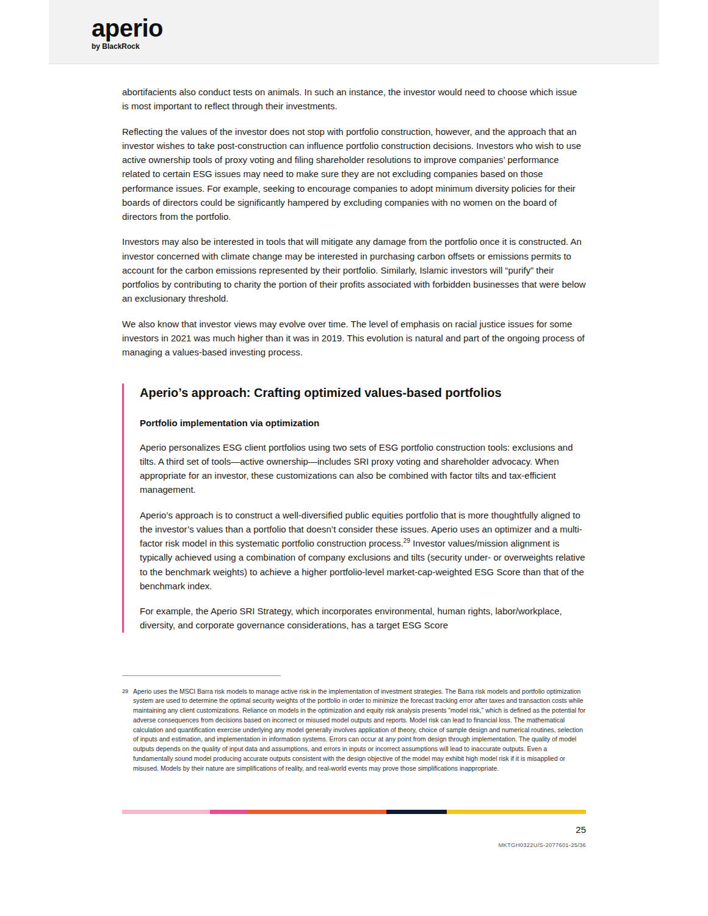aperio by BlackRock
abortifacients also conduct tests on animals. In such an instance, the investor would need to choose which issue is most important to reflect through their investments.
Reflecting the values of the investor does not stop with portfolio construction, however, and the approach that an investor wishes to take post-construction can influence portfolio construction decisions. Investors who wish to use active ownership tools of proxy voting and filing shareholder resolutions to improve companies’ performance related to certain ESG issues may need to make sure they are not excluding companies based on those performance issues. For example, seeking to encourage companies to adopt minimum diversity policies for their boards of directors could be significantly hampered by excluding companies with no women on the board of directors from the portfolio.
Investors may also be interested in tools that will mitigate any damage from the portfolio once it is constructed. An investor concerned with climate change may be interested in purchasing carbon offsets or emissions permits to account for the carbon emissions represented by their portfolio. Similarly, Islamic investors will “purify” their portfolios by contributing to charity the portion of their profits associated with forbidden businesses that were below an exclusionary threshold.
We also know that investor views may evolve over time. The level of emphasis on racial justice issues for some investors in 2021 was much higher than it was in 2019. This evolution is natural and part of the ongoing process of managing a values-based investing process.
Aperio’s approach: Crafting optimized values-based portfolios
Portfolio implementation via optimization
Aperio personalizes ESG client portfolios using two sets of ESG portfolio construction tools: exclusions and tilts. A third set of tools—active ownership—includes SRI proxy voting and shareholder advocacy. When appropriate for an investor, these customizations can also be combined with factor tilts and tax-efficient management.
Aperio’s approach is to construct a well-diversified public equities portfolio that is more thoughtfully aligned to the investor’s values than a portfolio that doesn’t consider these issues. Aperio uses an optimizer and a multi-factor risk model in this systematic portfolio construction process.29 Investor values/mission alignment is typically achieved using a combination of company exclusions and tilts (security under- or overweights relative to the benchmark weights) to achieve a higher portfolio-level market-cap-weighted ESG Score than that of the benchmark index.
For example, the Aperio SRI Strategy, which incorporates environmental, human rights, labor/workplace, diversity, and corporate governance considerations, has a target ESG Score
29 Aperio uses the MSCI Barra risk models to manage active risk in the implementation of investment strategies. The Barra risk models and portfolio optimization system are used to determine the optimal security weights of the portfolio in order to minimize the forecast tracking error after taxes and transaction costs while maintaining any client customizations. Reliance on models in the optimization and equity risk analysis presents “model risk,” which is defined as the potential for adverse consequences from decisions based on incorrect or misused model outputs and reports. Model risk can lead to financial loss. The mathematical calculation and quantification exercise underlying any model generally involves application of theory, choice of sample design and numerical routines, selection of inputs and estimation, and implementation in information systems. Errors can occur at any point from design through implementation. The quality of model outputs depends on the quality of input data and assumptions, and errors in inputs or incorrect assumptions will lead to inaccurate outputs. Even a fundamentally sound model producing accurate outputs consistent with the design objective of the model may exhibit high model risk if it is misapplied or misused. Models by their nature are simplifications of reality, and real-world events may prove those simplifications inappropriate.
25
MKTGH0322U/S-2077601-25/36